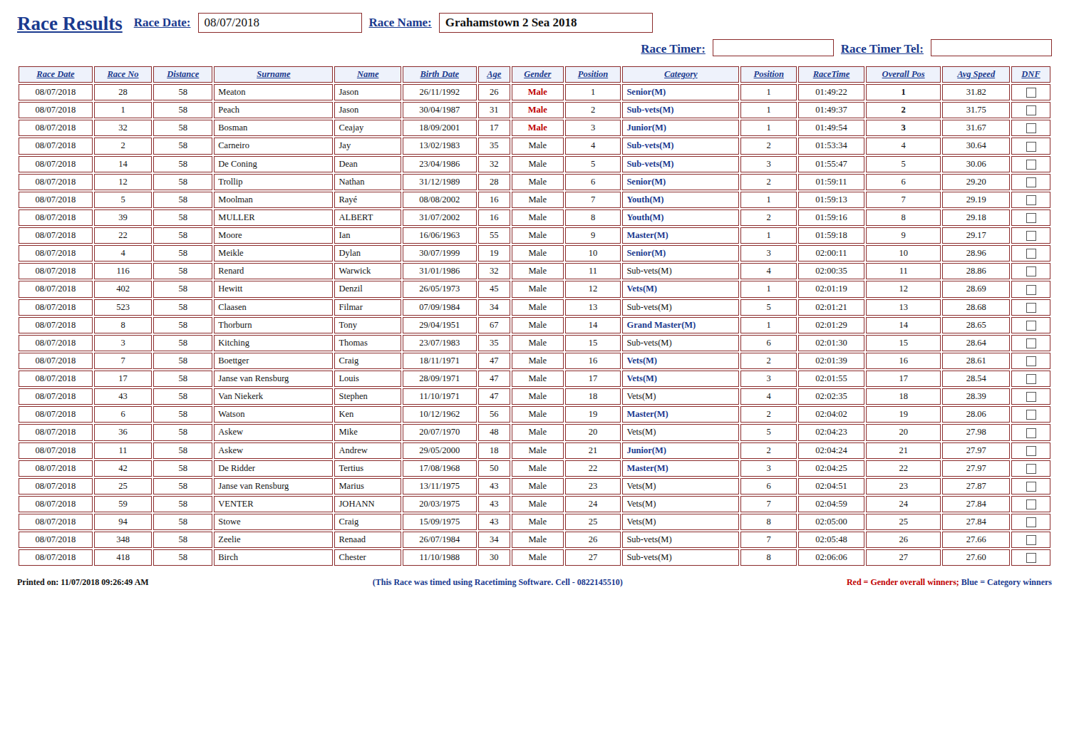Race Results
Race Date: 08/07/2018 Race Name: Grahamstown 2 Sea 2018
Race Timer: Race Timer Tel:
| Race Date | Race No | Distance | Surname | Name | Birth Date | Age | Gender | Position | Category | Position | RaceTime | Overall Pos | Avg Speed | DNF |
| --- | --- | --- | --- | --- | --- | --- | --- | --- | --- | --- | --- | --- | --- | --- |
| 08/07/2018 | 28 | 58 | Meaton | Jason | 26/11/1992 | 26 | Male | 1 | Senior(M) | 1 | 01:49:22 | 1 | 31.82 | |
| 08/07/2018 | 1 | 58 | Peach | Jason | 30/04/1987 | 31 | Male | 2 | Sub-vets(M) | 1 | 01:49:37 | 2 | 31.75 | |
| 08/07/2018 | 32 | 58 | Bosman | Ceajay | 18/09/2001 | 17 | Male | 3 | Junior(M) | 1 | 01:49:54 | 3 | 31.67 | |
| 08/07/2018 | 2 | 58 | Carneiro | Jay | 13/02/1983 | 35 | Male | 4 | Sub-vets(M) | 2 | 01:53:34 | 4 | 30.64 | |
| 08/07/2018 | 14 | 58 | De Coning | Dean | 23/04/1986 | 32 | Male | 5 | Sub-vets(M) | 3 | 01:55:47 | 5 | 30.06 | |
| 08/07/2018 | 12 | 58 | Trollip | Nathan | 31/12/1989 | 28 | Male | 6 | Senior(M) | 2 | 01:59:11 | 6 | 29.20 | |
| 08/07/2018 | 5 | 58 | Moolman | Rayé | 08/08/2002 | 16 | Male | 7 | Youth(M) | 1 | 01:59:13 | 7 | 29.19 | |
| 08/07/2018 | 39 | 58 | MULLER | ALBERT | 31/07/2002 | 16 | Male | 8 | Youth(M) | 2 | 01:59:16 | 8 | 29.18 | |
| 08/07/2018 | 22 | 58 | Moore | Ian | 16/06/1963 | 55 | Male | 9 | Master(M) | 1 | 01:59:18 | 9 | 29.17 | |
| 08/07/2018 | 4 | 58 | Meikle | Dylan | 30/07/1999 | 19 | Male | 10 | Senior(M) | 3 | 02:00:11 | 10 | 28.96 | |
| 08/07/2018 | 116 | 58 | Renard | Warwick | 31/01/1986 | 32 | Male | 11 | Sub-vets(M) | 4 | 02:00:35 | 11 | 28.86 | |
| 08/07/2018 | 402 | 58 | Hewitt | Denzil | 26/05/1973 | 45 | Male | 12 | Vets(M) | 1 | 02:01:19 | 12 | 28.69 | |
| 08/07/2018 | 523 | 58 | Claasen | Filmar | 07/09/1984 | 34 | Male | 13 | Sub-vets(M) | 5 | 02:01:21 | 13 | 28.68 | |
| 08/07/2018 | 8 | 58 | Thorburn | Tony | 29/04/1951 | 67 | Male | 14 | Grand Master(M) | 1 | 02:01:29 | 14 | 28.65 | |
| 08/07/2018 | 3 | 58 | Kitching | Thomas | 23/07/1983 | 35 | Male | 15 | Sub-vets(M) | 6 | 02:01:30 | 15 | 28.64 | |
| 08/07/2018 | 7 | 58 | Boettger | Craig | 18/11/1971 | 47 | Male | 16 | Vets(M) | 2 | 02:01:39 | 16 | 28.61 | |
| 08/07/2018 | 17 | 58 | Janse van Rensburg | Louis | 28/09/1971 | 47 | Male | 17 | Vets(M) | 3 | 02:01:55 | 17 | 28.54 | |
| 08/07/2018 | 43 | 58 | Van Niekerk | Stephen | 11/10/1971 | 47 | Male | 18 | Vets(M) | 4 | 02:02:35 | 18 | 28.39 | |
| 08/07/2018 | 6 | 58 | Watson | Ken | 10/12/1962 | 56 | Male | 19 | Master(M) | 2 | 02:04:02 | 19 | 28.06 | |
| 08/07/2018 | 36 | 58 | Askew | Mike | 20/07/1970 | 48 | Male | 20 | Vets(M) | 5 | 02:04:23 | 20 | 27.98 | |
| 08/07/2018 | 11 | 58 | Askew | Andrew | 29/05/2000 | 18 | Male | 21 | Junior(M) | 2 | 02:04:24 | 21 | 27.97 | |
| 08/07/2018 | 42 | 58 | De Ridder | Tertius | 17/08/1968 | 50 | Male | 22 | Master(M) | 3 | 02:04:25 | 22 | 27.97 | |
| 08/07/2018 | 25 | 58 | Janse van Rensburg | Marius | 13/11/1975 | 43 | Male | 23 | Vets(M) | 6 | 02:04:51 | 23 | 27.87 | |
| 08/07/2018 | 59 | 58 | VENTER | JOHANN | 20/03/1975 | 43 | Male | 24 | Vets(M) | 7 | 02:04:59 | 24 | 27.84 | |
| 08/07/2018 | 94 | 58 | Stowe | Craig | 15/09/1975 | 43 | Male | 25 | Vets(M) | 8 | 02:05:00 | 25 | 27.84 | |
| 08/07/2018 | 348 | 58 | Zeelie | Renaad | 26/07/1984 | 34 | Male | 26 | Sub-vets(M) | 7 | 02:05:48 | 26 | 27.66 | |
| 08/07/2018 | 418 | 58 | Birch | Chester | 11/10/1988 | 30 | Male | 27 | Sub-vets(M) | 8 | 02:06:06 | 27 | 27.60 | |
Printed on: 11/07/2018 09:26:49 AM
(This Race was timed using Racetiming Software. Cell - 0822145510)
Red = Gender overall winners; Blue = Category winners